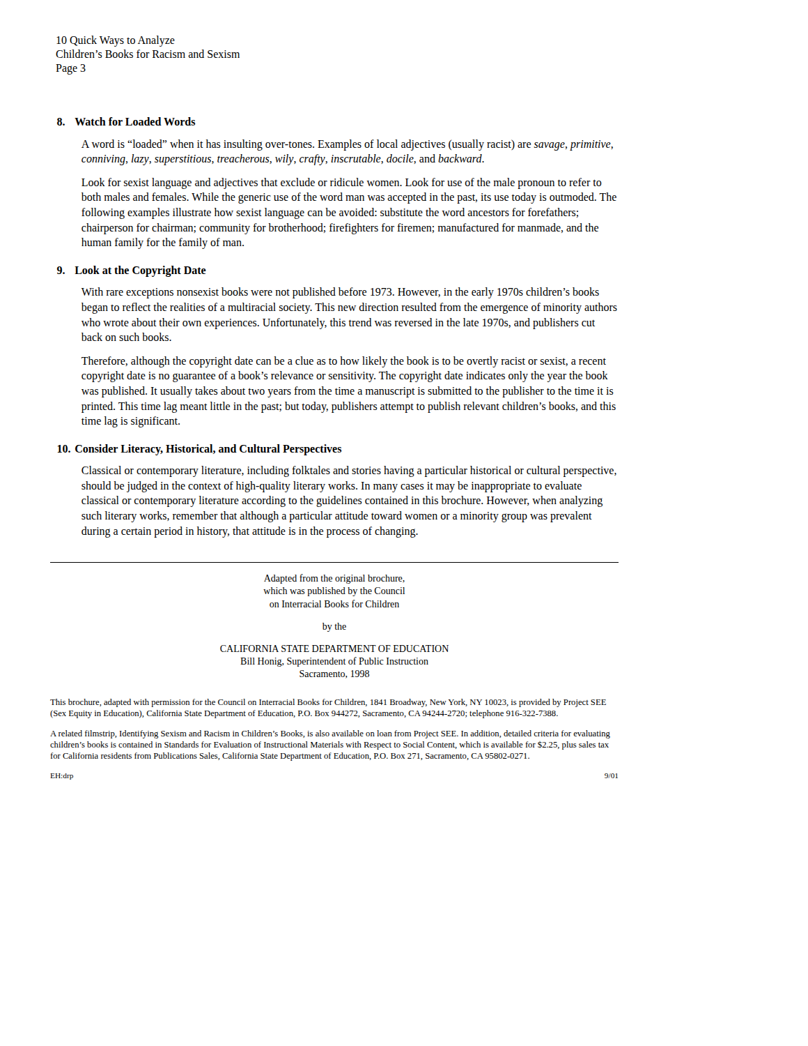10 Quick Ways to Analyze
Children’s Books for Racism and Sexism
Page 3
8. Watch for Loaded Words
A word is “loaded” when it has insulting over-tones. Examples of local adjectives (usually racist) are savage, primitive, conniving, lazy, superstitious, treacherous, wily, crafty, inscrutable, docile, and backward.
Look for sexist language and adjectives that exclude or ridicule women. Look for use of the male pronoun to refer to both males and females. While the generic use of the word man was accepted in the past, its use today is outmoded. The following examples illustrate how sexist language can be avoided: substitute the word ancestors for forefathers; chairperson for chairman; community for brotherhood; firefighters for firemen; manufactured for manmade, and the human family for the family of man.
9. Look at the Copyright Date
With rare exceptions nonsexist books were not published before 1973. However, in the early 1970s children’s books began to reflect the realities of a multiracial society. This new direction resulted from the emergence of minority authors who wrote about their own experiences. Unfortunately, this trend was reversed in the late 1970s, and publishers cut back on such books.
Therefore, although the copyright date can be a clue as to how likely the book is to be overtly racist or sexist, a recent copyright date is no guarantee of a book’s relevance or sensitivity. The copyright date indicates only the year the book was published. It usually takes about two years from the time a manuscript is submitted to the publisher to the time it is printed. This time lag meant little in the past; but today, publishers attempt to publish relevant children’s books, and this time lag is significant.
10. Consider Literacy, Historical, and Cultural Perspectives
Classical or contemporary literature, including folktales and stories having a particular historical or cultural perspective, should be judged in the context of high-quality literary works. In many cases it may be inappropriate to evaluate classical or contemporary literature according to the guidelines contained in this brochure. However, when analyzing such literary works, remember that although a particular attitude toward women or a minority group was prevalent during a certain period in history, that attitude is in the process of changing.
Adapted from the original brochure,
which was published by the Council
on Interracial Books for Children
by the
CALIFORNIA STATE DEPARTMENT OF EDUCATION
Bill Honig, Superintendent of Public Instruction
Sacramento, 1998
This brochure, adapted with permission for the Council on Interracial Books for Children, 1841 Broadway, New York, NY 10023, is provided by Project SEE (Sex Equity in Education), California State Department of Education, P.O. Box 944272, Sacramento, CA 94244-2720; telephone 916-322-7388.
A related filmstrip, Identifying Sexism and Racism in Children’s Books, is also available on loan from Project SEE. In addition, detailed criteria for evaluating children’s books is contained in Standards for Evaluation of Instructional Materials with Respect to Social Content, which is available for $2.25, plus sales tax for California residents from Publications Sales, California State Department of Education, P.O. Box 271, Sacramento, CA 95802-0271.
EH:drp 9/01